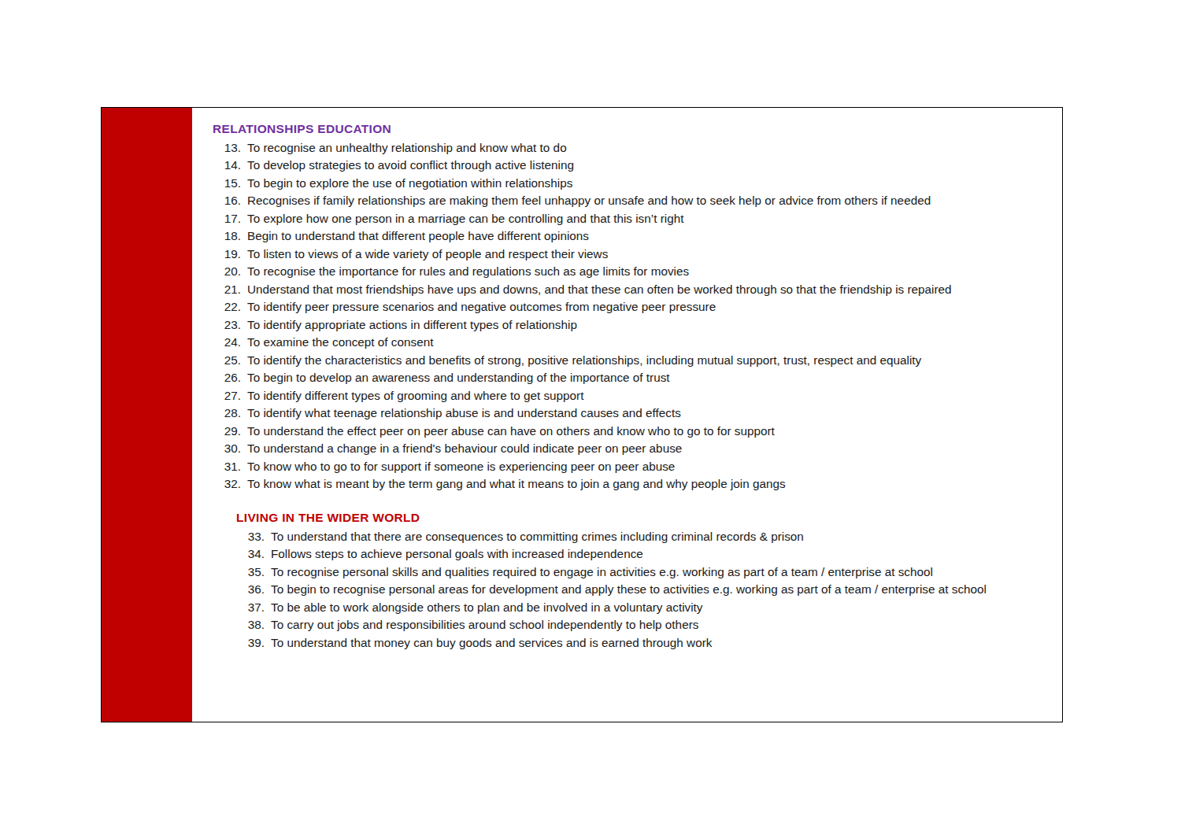RELATIONSHIPS EDUCATION
13. To recognise an unhealthy relationship and know what to do
14. To develop strategies to avoid conflict through active listening
15. To begin to explore the use of negotiation within relationships
16. Recognises if family relationships are making them feel unhappy or unsafe and how to seek help or advice from others if needed
17. To explore how one person in a marriage can be controlling and that this isn’t right
18. Begin to understand that different people have different opinions
19. To listen to views of a wide variety of people and respect their views
20. To recognise the importance for rules and regulations such as age limits for movies
21. Understand that most friendships have ups and downs, and that these can often be worked through so that the friendship is repaired
22. To identify peer pressure scenarios and negative outcomes from negative peer pressure
23. To identify appropriate actions in different types of relationship
24. To examine the concept of consent
25. To identify the characteristics and benefits of strong, positive relationships, including mutual support, trust, respect and equality
26. To begin to develop an awareness and understanding of the importance of trust
27. To identify different types of grooming and where to get support
28. To identify what teenage relationship abuse is and understand causes and effects
29. To understand the effect peer on peer abuse can have on others and know who to go to for support
30. To understand a change in a friend's behaviour could indicate peer on peer abuse
31. To know who to go to for support if someone is experiencing peer on peer abuse
32. To know what is meant by the term gang and what it means to join a gang and why people join gangs
LIVING IN THE WIDER WORLD
33. To understand that there are consequences to committing crimes including criminal records & prison
34. Follows steps to achieve personal goals with increased independence
35. To recognise personal skills and qualities required to engage in activities e.g. working as part of a team / enterprise at school
36. To begin to recognise personal areas for development and apply these to activities e.g. working as part of a team / enterprise at school
37. To be able to work alongside others to plan and be involved in a voluntary activity
38. To carry out jobs and responsibilities around school independently to help others
39. To understand that money can buy goods and services and is earned through work